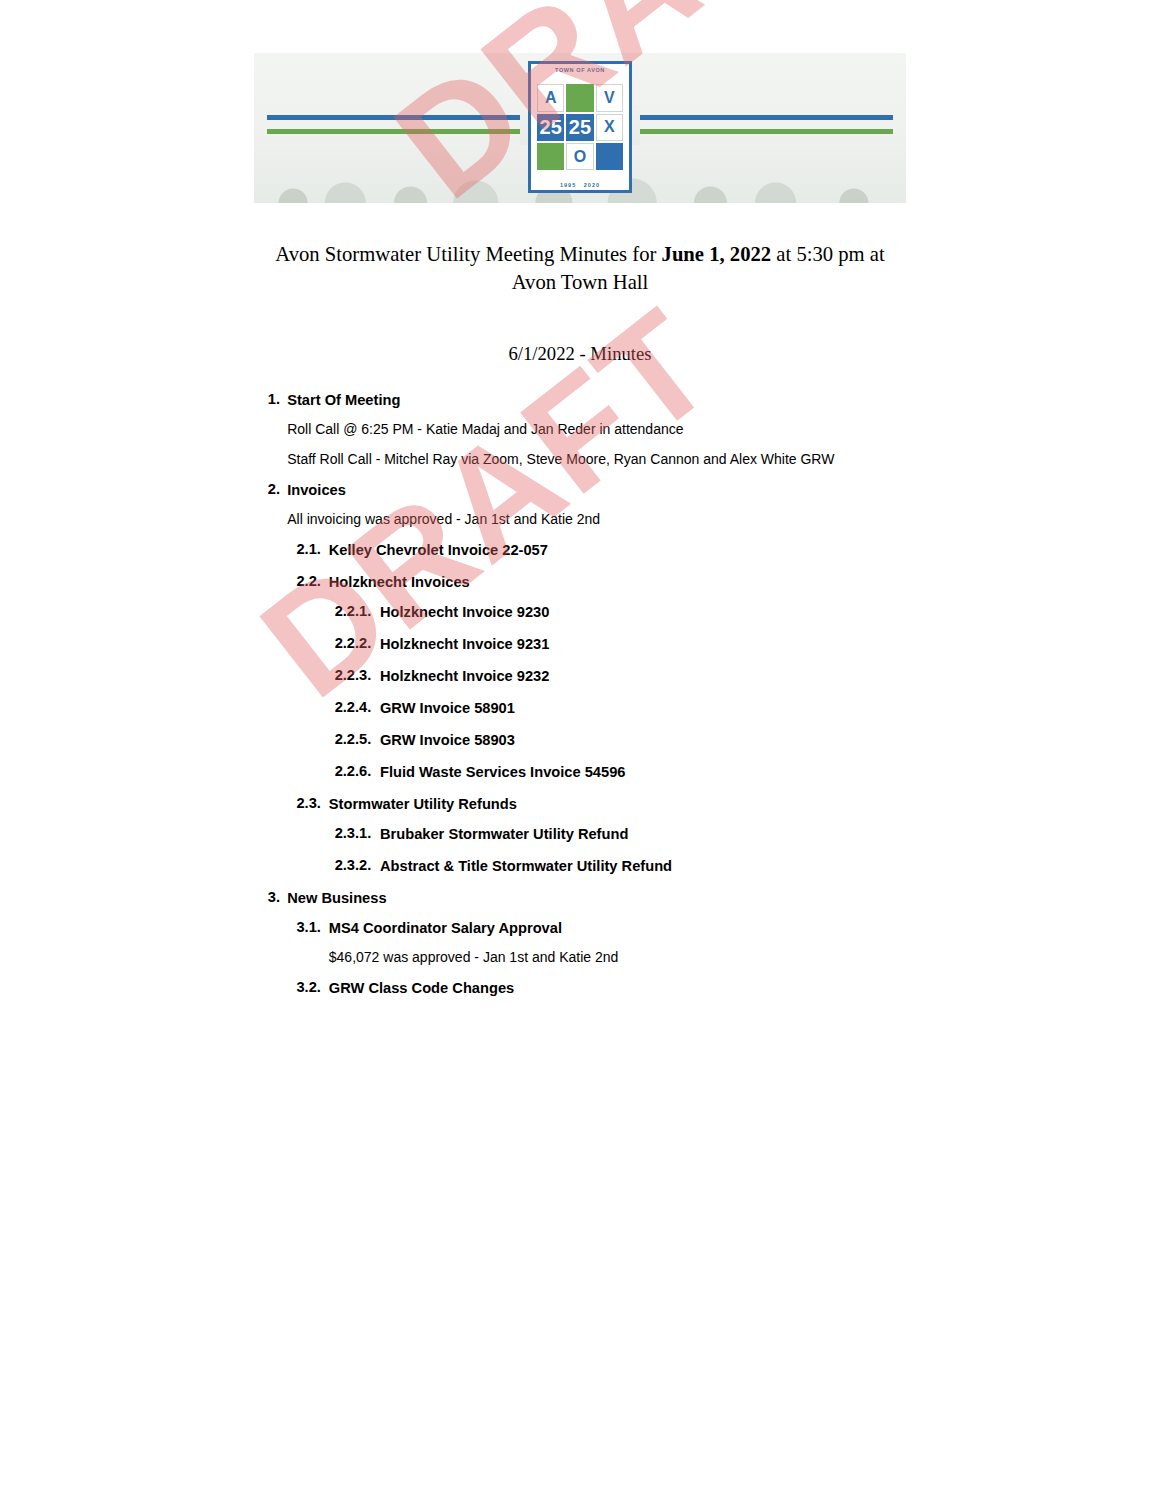TOWN OF AVON
A
V
25
25
X
O
1995 2020
Avon Stormwater Utility Meeting Minutes for June 1, 2022 at 5:30 pm at Avon Town Hall
6/1/2022 - Minutes
1. Start Of Meeting
Roll Call @ 6:25 PM - Katie Madaj and Jan Reder in attendance
Staff Roll Call - Mitchel Ray via Zoom, Steve Moore, Ryan Cannon and Alex White GRW
2. Invoices
All invoicing was approved - Jan 1st and Katie 2nd
2.1. Kelley Chevrolet Invoice 22-057
2.2. Holzknecht Invoices
2.2.1. Holzknecht Invoice 9230
2.2.2. Holzknecht Invoice 9231
2.2.3. Holzknecht Invoice 9232
2.2.4. GRW Invoice 58901
2.2.5. GRW Invoice 58903
2.2.6. Fluid Waste Services Invoice 54596
2.3. Stormwater Utility Refunds
2.3.1. Brubaker Stormwater Utility Refund
2.3.2. Abstract & Title Stormwater Utility Refund
3. New Business
3.1. MS4 Coordinator Salary Approval
$46,072 was approved - Jan 1st and Katie 2nd
3.2. GRW Class Code Changes
DRAFT DRAFT